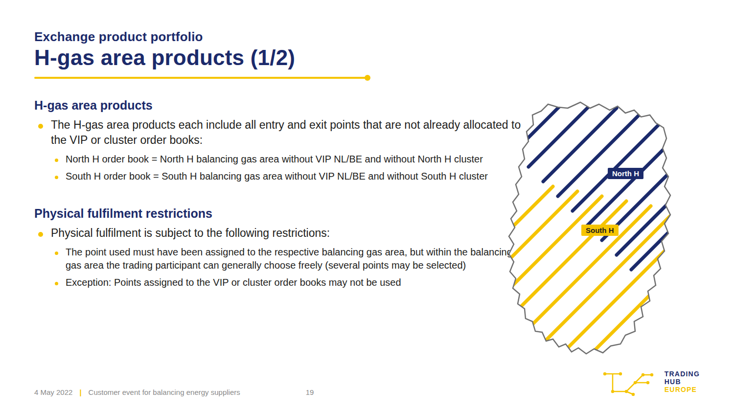Exchange product portfolio
H-gas area products (1/2)
H-gas area products
The H-gas area products each include all entry and exit points that are not already allocated to the VIP or cluster order books:
North H order book = North H balancing gas area without VIP NL/BE and without North H cluster
South H order book = South H balancing gas area without VIP NL/BE and without South H cluster
Physical fulfilment restrictions
Physical fulfilment is subject to the following restrictions:
The point used must have been assigned to the respective balancing gas area, but within the balancing gas area the trading participant can generally choose freely (several points may be selected)
Exception: Points assigned to the VIP or cluster order books may not be used
North H South H
4 May 2022 | Customer event for balancing energy suppliers 19
TRADING
HUB
EUROPE